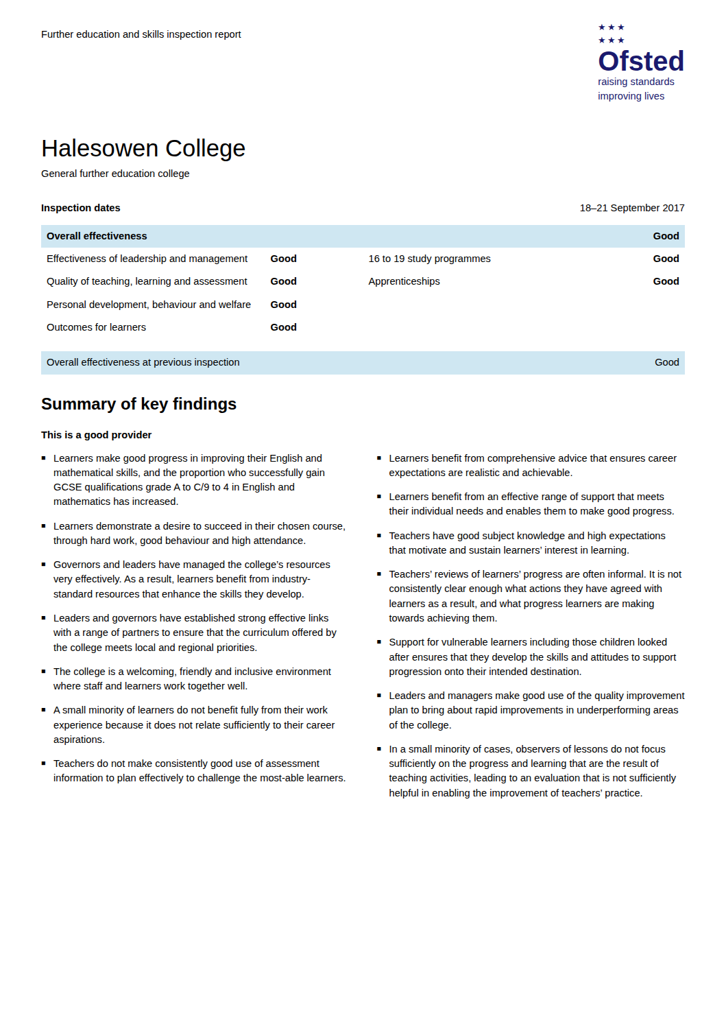★★★
★★★
Ofsted
raising standards
improving lives
Further education and skills inspection report
Halesowen College
General further education college
Inspection dates 18–21 September 2017
| Overall effectiveness | Good |
| Effectiveness of leadership and management | Good | 16 to 19 study programmes | Good |
| Quality of teaching, learning and assessment | Good | Apprenticeships | Good |
| Personal development, behaviour and welfare | Good | | |
| Outcomes for learners | Good | | |
Overall effectiveness at previous inspection Good
Summary of key findings
This is a good provider
Learners make good progress in improving their English and mathematical skills, and the proportion who successfully gain GCSE qualifications grade A to C/9 to 4 in English and mathematics has increased.
Learners demonstrate a desire to succeed in their chosen course, through hard work, good behaviour and high attendance.
Governors and leaders have managed the college’s resources very effectively. As a result, learners benefit from industry-standard resources that enhance the skills they develop.
Leaders and governors have established strong effective links with a range of partners to ensure that the curriculum offered by the college meets local and regional priorities.
The college is a welcoming, friendly and inclusive environment where staff and learners work together well.
A small minority of learners do not benefit fully from their work experience because it does not relate sufficiently to their career aspirations.
Teachers do not make consistently good use of assessment information to plan effectively to challenge the most-able learners.
Learners benefit from comprehensive advice that ensures career expectations are realistic and achievable.
Learners benefit from an effective range of support that meets their individual needs and enables them to make good progress.
Teachers have good subject knowledge and high expectations that motivate and sustain learners’ interest in learning.
Teachers’ reviews of learners’ progress are often informal. It is not consistently clear enough what actions they have agreed with learners as a result, and what progress learners are making towards achieving them.
Support for vulnerable learners including those children looked after ensures that they develop the skills and attitudes to support progression onto their intended destination.
Leaders and managers make good use of the quality improvement plan to bring about rapid improvements in underperforming areas of the college.
In a small minority of cases, observers of lessons do not focus sufficiently on the progress and learning that are the result of teaching activities, leading to an evaluation that is not sufficiently helpful in enabling the improvement of teachers’ practice.